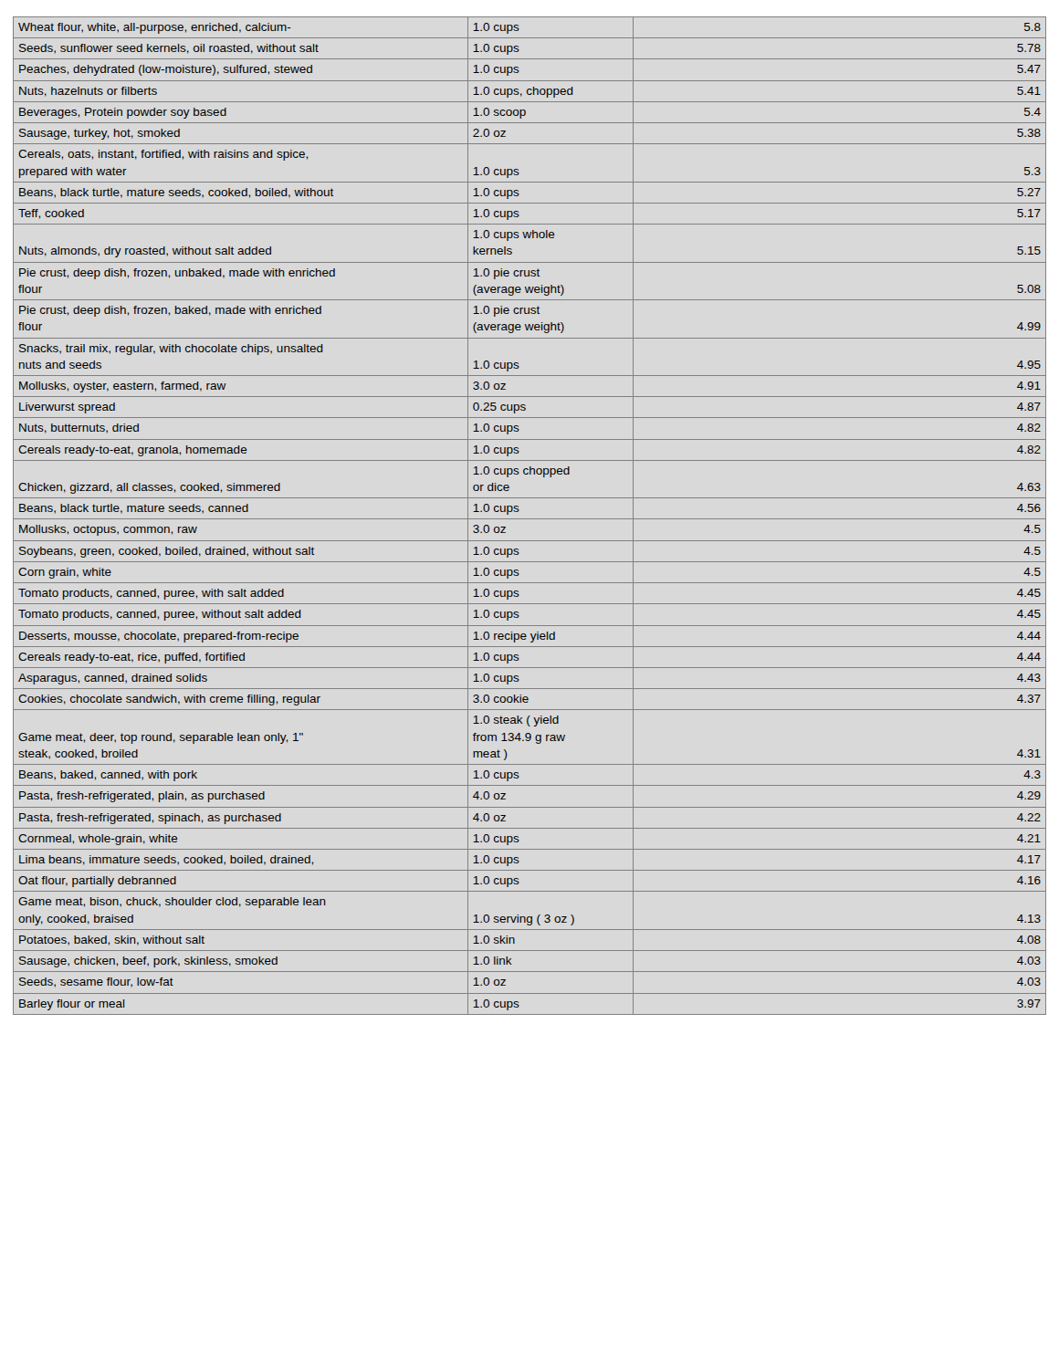| Wheat flour, white, all-purpose, enriched, calcium- | 1.0 cups | 5.8 |
| Seeds, sunflower seed kernels, oil roasted, without salt | 1.0 cups | 5.78 |
| Peaches, dehydrated (low-moisture), sulfured, stewed | 1.0 cups | 5.47 |
| Nuts, hazelnuts or filberts | 1.0 cups, chopped | 5.41 |
| Beverages, Protein powder soy based | 1.0 scoop | 5.4 |
| Sausage, turkey, hot, smoked | 2.0 oz | 5.38 |
| Cereals, oats, instant, fortified, with raisins and spice, prepared with water | 1.0 cups | 5.3 |
| Beans, black turtle, mature seeds, cooked, boiled, without | 1.0 cups | 5.27 |
| Teff, cooked | 1.0 cups | 5.17 |
| Nuts, almonds, dry roasted, without salt added | 1.0 cups whole kernels | 5.15 |
| Pie crust, deep dish, frozen, unbaked, made with enriched flour | 1.0 pie crust (average weight) | 5.08 |
| Pie crust, deep dish, frozen, baked, made with enriched flour | 1.0 pie crust (average weight) | 4.99 |
| Snacks, trail mix, regular, with chocolate chips, unsalted nuts and seeds | 1.0 cups | 4.95 |
| Mollusks, oyster, eastern, farmed, raw | 3.0 oz | 4.91 |
| Liverwurst spread | 0.25 cups | 4.87 |
| Nuts, butternuts, dried | 1.0 cups | 4.82 |
| Cereals ready-to-eat, granola, homemade | 1.0 cups | 4.82 |
| Chicken, gizzard, all classes, cooked, simmered | 1.0 cups chopped or dice | 4.63 |
| Beans, black turtle, mature seeds, canned | 1.0 cups | 4.56 |
| Mollusks, octopus, common, raw | 3.0 oz | 4.5 |
| Soybeans, green, cooked, boiled, drained, without salt | 1.0 cups | 4.5 |
| Corn grain, white | 1.0 cups | 4.5 |
| Tomato products, canned, puree, with salt added | 1.0 cups | 4.45 |
| Tomato products, canned, puree, without salt added | 1.0 cups | 4.45 |
| Desserts, mousse, chocolate, prepared-from-recipe | 1.0 recipe yield | 4.44 |
| Cereals ready-to-eat, rice, puffed, fortified | 1.0 cups | 4.44 |
| Asparagus, canned, drained solids | 1.0 cups | 4.43 |
| Cookies, chocolate sandwich, with creme filling, regular | 3.0 cookie | 4.37 |
| Game meat, deer, top round, separable lean only, 1" steak, cooked, broiled | 1.0 steak ( yield from 134.9 g raw meat ) | 4.31 |
| Beans, baked, canned, with pork | 1.0 cups | 4.3 |
| Pasta, fresh-refrigerated, plain, as purchased | 4.0 oz | 4.29 |
| Pasta, fresh-refrigerated, spinach, as purchased | 4.0 oz | 4.22 |
| Cornmeal, whole-grain, white | 1.0 cups | 4.21 |
| Lima beans, immature seeds, cooked, boiled, drained, | 1.0 cups | 4.17 |
| Oat flour, partially debranned | 1.0 cups | 4.16 |
| Game meat, bison, chuck, shoulder clod, separable lean only, cooked, braised | 1.0 serving ( 3 oz ) | 4.13 |
| Potatoes, baked, skin, without salt | 1.0 skin | 4.08 |
| Sausage, chicken, beef, pork, skinless, smoked | 1.0 link | 4.03 |
| Seeds, sesame flour, low-fat | 1.0 oz | 4.03 |
| Barley flour or meal | 1.0 cups | 3.97 |